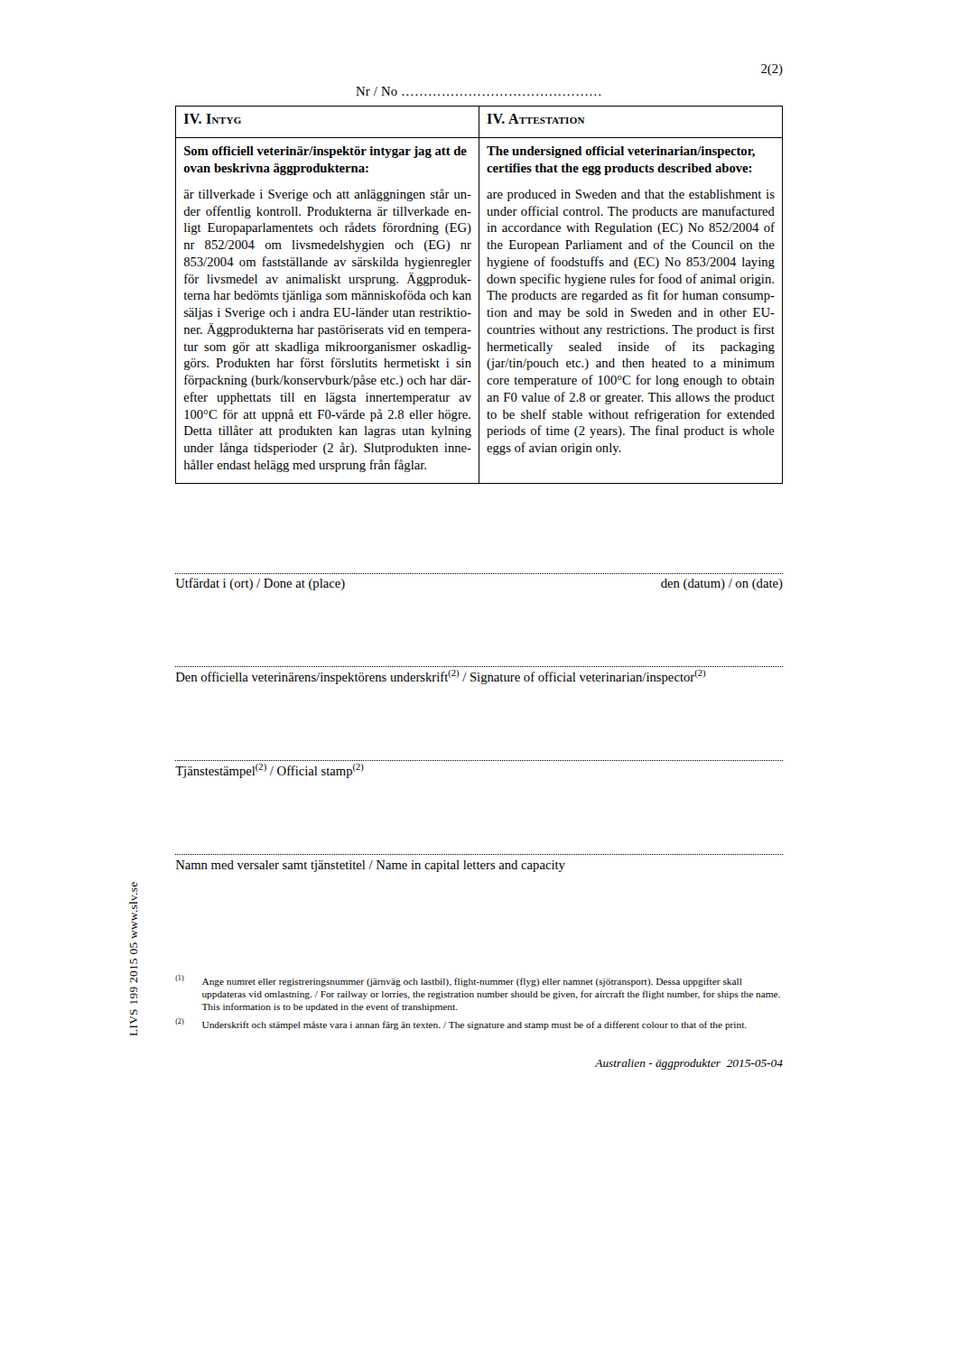2(2)
Nr / No ………………………………………
| IV. Intyg | IV. Attestation |
| Som officiell veterinär/inspektör intygar jag att de ovan beskrivna äggprodukterna: är tillverkade i Sverige och att anläggningen står under offentlig kontroll. Produkterna är tillverkade enligt Europaparlamentets och rådets förordning (EG) nr 852/2004 om livsmedelshygien och (EG) nr 853/2004 om fastställande av särskilda hygienregler för livsmedel av animaliskt ursprung. Äggprodukterna har bedömts tjänliga som människoföda och kan säljas i Sverige och i andra EU-länder utan restriktioner. Äggprodukterna har pastöriserats vid en temperatur som gör att skadliga mikroorganismer oskadliggörs. Produkten har först förslutits hermetiskt i sin förpackning (burk/konservburk/påse etc.) och har därefter upphettats till en lägsta innertemperatur av 100°C för att uppnå ett F0-värde på 2.8 eller högre. Detta tillåter att produkten kan lagras utan kylning under långa tidsperioder (2 år). Slutprodukten innehåller endast helägg med ursprung från fåglar. | The undersigned official veterinarian/inspector, certifies that the egg products described above: are produced in Sweden and that the establishment is under official control. The products are manufactured in accordance with Regulation (EC) No 852/2004 of the European Parliament and of the Council on the hygiene of foodstuffs and (EC) No 853/2004 laying down specific hygiene rules for food of animal origin. The products are regarded as fit for human consumption and may be sold in Sweden and in other EU-countries without any restrictions. The product is first hermetically sealed inside of its packaging (jar/tin/pouch etc.) and then heated to a minimum core temperature of 100°C for long enough to obtain an F0 value of 2.8 or greater. This allows the product to be shelf stable without refrigeration for extended periods of time (2 years). The final product is whole eggs of avian origin only. |
Utfärdat i (ort) / Done at (place)
den (datum) / on (date)
Den officiella veterinärens/inspektörens underskrift(2) / Signature of official veterinarian/inspector(2)
Tjänstestämpel(2) / Official stamp(2)
Namn med versaler samt tjänstetitel / Name in capital letters and capacity
| (1) | Ange numret eller registreringsnummer (järnväg och lastbil), flight-nummer (flyg) eller namnet (sjötransport). Dessa uppgifter skall uppdateras vid omlastning. / For railway or lorries, the registration number should be given, for aircraft the flight number, for ships the name. This information is to be updated in the event of transhipment. |
| (2) | Underskrift och stämpel måste vara i annan färg än texten. / The signature and stamp must be of a different colour to that of the print. |
Australien - äggprodukter 2015-05-04
LIVS 199 2015 05 www.slv.se